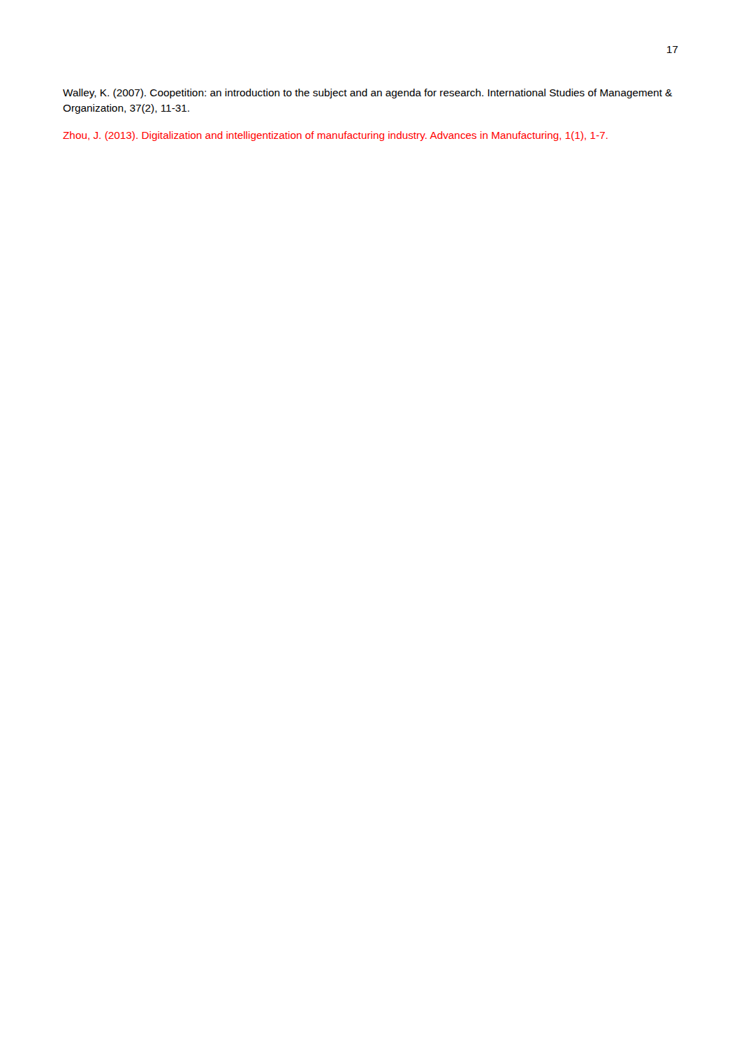17
Walley, K. (2007). Coopetition: an introduction to the subject and an agenda for research. International Studies of Management & Organization, 37(2), 11-31.
Zhou, J. (2013). Digitalization and intelligentization of manufacturing industry. Advances in Manufacturing, 1(1), 1-7.